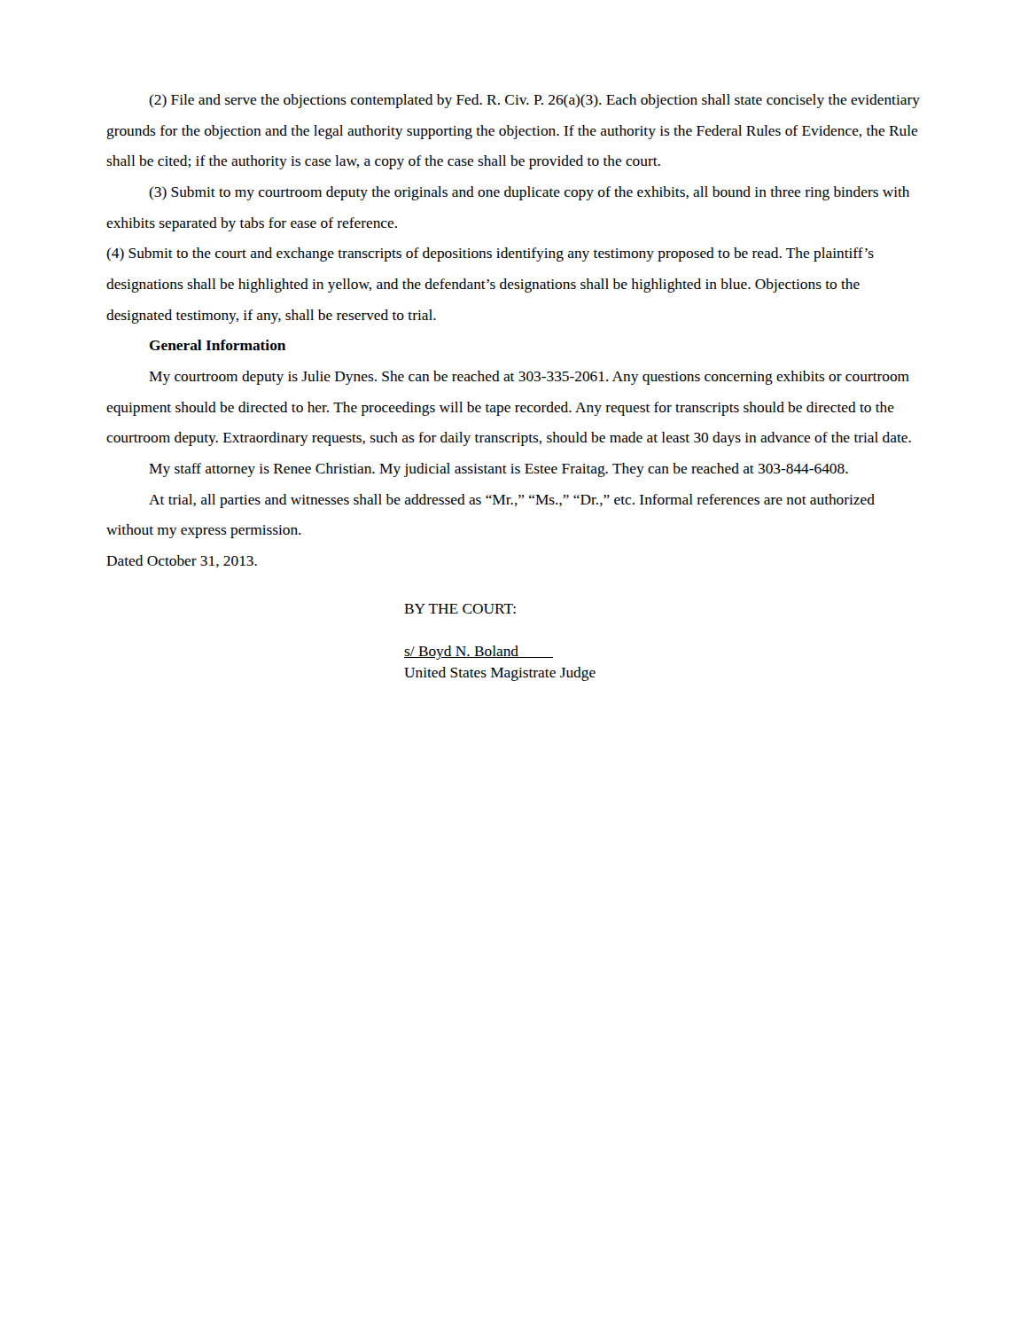(2) File and serve the objections contemplated by Fed. R. Civ. P. 26(a)(3). Each objection shall state concisely the evidentiary grounds for the objection and the legal authority supporting the objection. If the authority is the Federal Rules of Evidence, the Rule shall be cited; if the authority is case law, a copy of the case shall be provided to the court.
(3) Submit to my courtroom deputy the originals and one duplicate copy of the exhibits, all bound in three ring binders with exhibits separated by tabs for ease of reference.
(4) Submit to the court and exchange transcripts of depositions identifying any testimony proposed to be read. The plaintiff’s designations shall be highlighted in yellow, and the defendant’s designations shall be highlighted in blue. Objections to the designated testimony, if any, shall be reserved to trial.
General Information
My courtroom deputy is Julie Dynes. She can be reached at 303-335-2061. Any questions concerning exhibits or courtroom equipment should be directed to her. The proceedings will be tape recorded. Any request for transcripts should be directed to the courtroom deputy. Extraordinary requests, such as for daily transcripts, should be made at least 30 days in advance of the trial date.
My staff attorney is Renee Christian. My judicial assistant is Estee Fraitag. They can be reached at 303-844-6408.
At trial, all parties and witnesses shall be addressed as “Mr.,” “Ms.,” “Dr.,” etc. Informal references are not authorized without my express permission.
Dated October 31, 2013.
BY THE COURT:
s/ Boyd N. Boland
United States Magistrate Judge